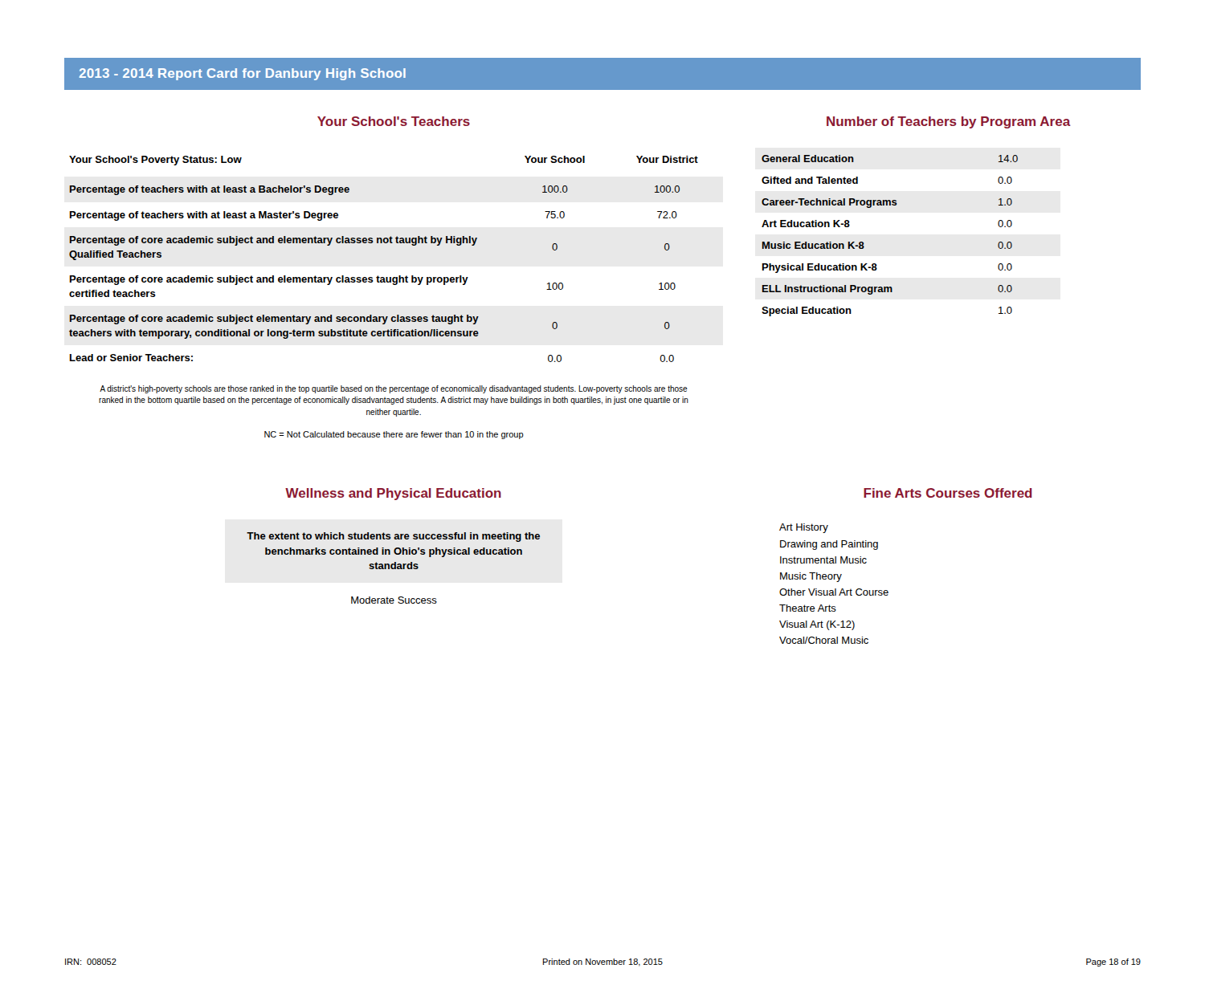2013 - 2014 Report Card for Danbury High School
Your School's Teachers
| Your School's Poverty Status: Low | Your School | Your District |
| Percentage of teachers with at least a Bachelor's Degree | 100.0 | 100.0 |
| Percentage of teachers with at least a Master's Degree | 75.0 | 72.0 |
| Percentage of core academic subject and elementary classes not taught by Highly Qualified Teachers | 0 | 0 |
| Percentage of core academic subject and elementary classes taught by properly certified teachers | 100 | 100 |
| Percentage of core academic subject elementary and secondary classes taught by teachers with temporary, conditional or long-term substitute certification/licensure | 0 | 0 |
| Lead or Senior Teachers: | 0.0 | 0.0 |
A district's high-poverty schools are those ranked in the top quartile based on the percentage of economically disadvantaged students. Low-poverty schools are those ranked in the bottom quartile based on the percentage of economically disadvantaged students. A district may have buildings in both quartiles, in just one quartile or in neither quartile.
NC = Not Calculated because there are fewer than 10 in the group
Number of Teachers by Program Area
| General Education | 14.0 |
| Gifted and Talented | 0.0 |
| Career-Technical Programs | 1.0 |
| Art Education K-8 | 0.0 |
| Music Education K-8 | 0.0 |
| Physical Education K-8 | 0.0 |
| ELL Instructional Program | 0.0 |
| Special Education | 1.0 |
Wellness and Physical Education
The extent to which students are successful in meeting the benchmarks contained in Ohio's physical education standards
Moderate Success
Fine Arts Courses Offered
Art History
Drawing and Painting
Instrumental Music
Music Theory
Other Visual Art Course
Theatre Arts
Visual Art (K-12)
Vocal/Choral Music
IRN: 008052
Printed on November 18, 2015
Page 18 of 19